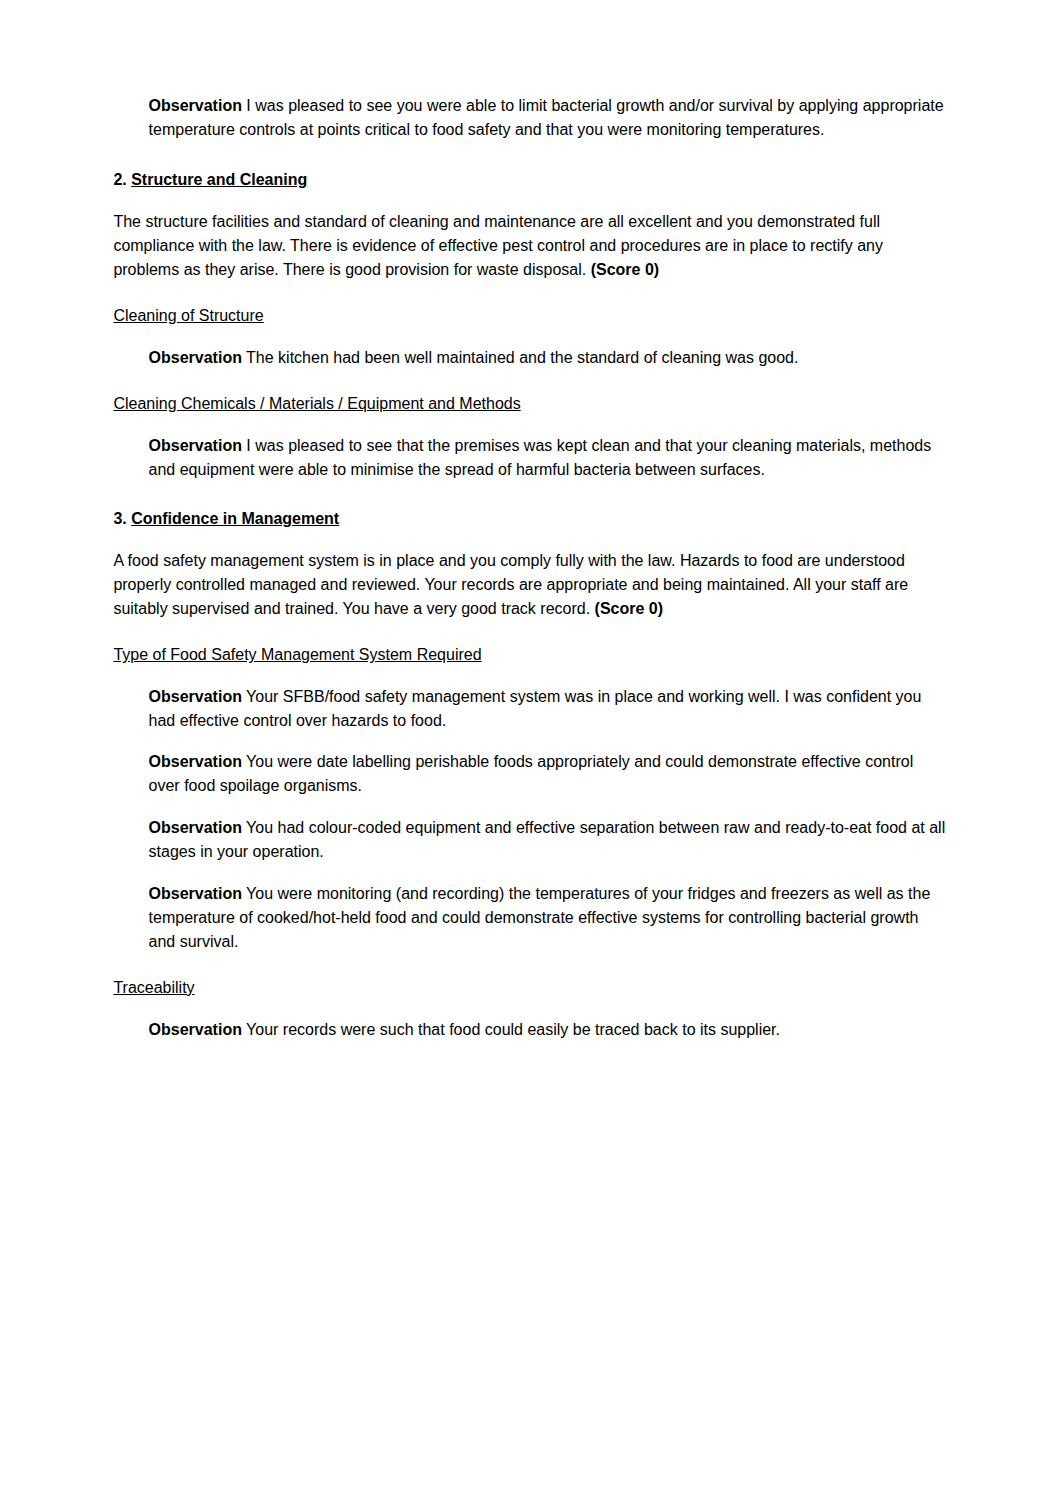Observation I was pleased to see you were able to limit bacterial growth and/or survival by applying appropriate temperature controls at points critical to food safety and that you were monitoring temperatures.
2. Structure and Cleaning
The structure facilities and standard of cleaning and maintenance are all excellent and you demonstrated full compliance with the law. There is evidence of effective pest control and procedures are in place to rectify any problems as they arise. There is good provision for waste disposal. (Score 0)
Cleaning of Structure
Observation The kitchen had been well maintained and the standard of cleaning was good.
Cleaning Chemicals / Materials / Equipment and Methods
Observation I was pleased to see that the premises was kept clean and that your cleaning materials, methods and equipment were able to minimise the spread of harmful bacteria between surfaces.
3. Confidence in Management
A food safety management system is in place and you comply fully with the law. Hazards to food are understood properly controlled managed and reviewed. Your records are appropriate and being maintained. All your staff are suitably supervised and trained. You have a very good track record. (Score 0)
Type of Food Safety Management System Required
Observation Your SFBB/food safety management system was in place and working well. I was confident you had effective control over hazards to food.
Observation You were date labelling perishable foods appropriately and could demonstrate effective control over food spoilage organisms.
Observation You had colour-coded equipment and effective separation between raw and ready-to-eat food at all stages in your operation.
Observation You were monitoring (and recording) the temperatures of your fridges and freezers as well as the temperature of cooked/hot-held food and could demonstrate effective systems for controlling bacterial growth and survival.
Traceability
Observation Your records were such that food could easily be traced back to its supplier.